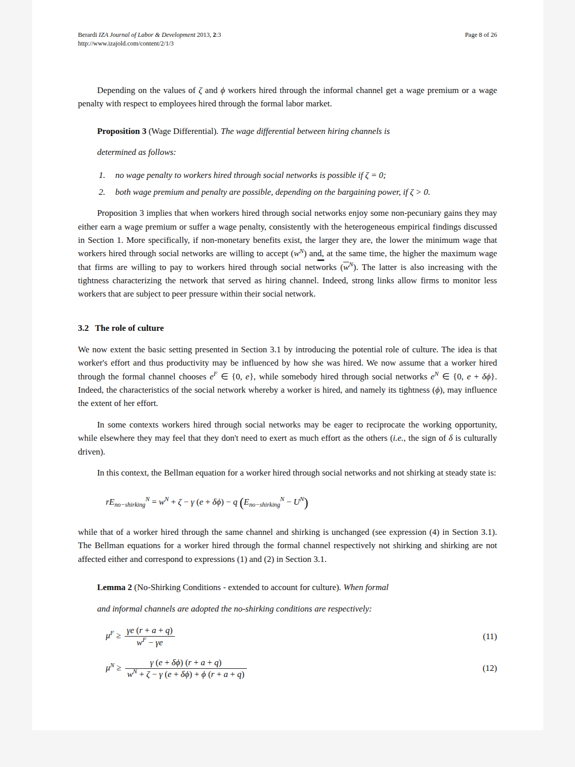Berardi IZA Journal of Labor & Development 2013, 2:3
http://www.izajold.com/content/2/1/3
Page 8 of 26
Depending on the values of ζ and ϕ workers hired through the informal channel get a wage premium or a wage penalty with respect to employees hired through the formal labor market.
Proposition 3 (Wage Differential). The wage differential between hiring channels is
determined as follows:
no wage penalty to workers hired through social networks is possible if ζ = 0;
both wage premium and penalty are possible, depending on the bargaining power, if ζ > 0.
Proposition 3 implies that when workers hired through social networks enjoy some non-pecuniary gains they may either earn a wage premium or suffer a wage penalty, consistently with the heterogeneous empirical findings discussed in Section 1. More specifically, if non-monetary benefits exist, the larger they are, the lower the minimum wage that workers hired through social networks are willing to accept (wN▁) and, at the same time, the higher the maximum wage that firms are willing to pay to workers hired through social networks (wN). The latter is also increasing with the tightness characterizing the network that served as hiring channel. Indeed, strong links allow firms to monitor less workers that are subject to peer pressure within their social network.
3.2 The role of culture
We now extent the basic setting presented in Section 3.1 by introducing the potential role of culture. The idea is that worker's effort and thus productivity may be influenced by how she was hired. We now assume that a worker hired through the formal channel chooses eF ∈ {0, e}, while somebody hired through social networks eN ∈ {0, e + δϕ}. Indeed, the characteristics of the social network whereby a worker is hired, and namely its tightness (ϕ), may influence the extent of her effort.
In some contexts workers hired through social networks may be eager to reciprocate the working opportunity, while elsewhere they may feel that they don't need to exert as much effort as the others (i.e., the sign of δ is culturally driven).
In this context, the Bellman equation for a worker hired through social networks and not shirking at steady state is:
rEno−shirkingN = wN + ζ − γ (e + δϕ) − q (Eno−shirkingN − UN)
while that of a worker hired through the same channel and shirking is unchanged (see expression (4) in Section 3.1). The Bellman equations for a worker hired through the formal channel respectively not shirking and shirking are not affected either and correspond to expressions (1) and (2) in Section 3.1.
Lemma 2 (No-Shirking Conditions - extended to account for culture). When formal
and informal channels are adopted the no-shirking conditions are respectively:
| μ F ≥ γe ( r + a + q ) w F − γe | (11) |
| μ N ≥ γ ( e + δϕ ) ( r + a + q ) w N + ζ − γ ( e + δϕ ) + ϕ ( r + a + q ) | (12) |